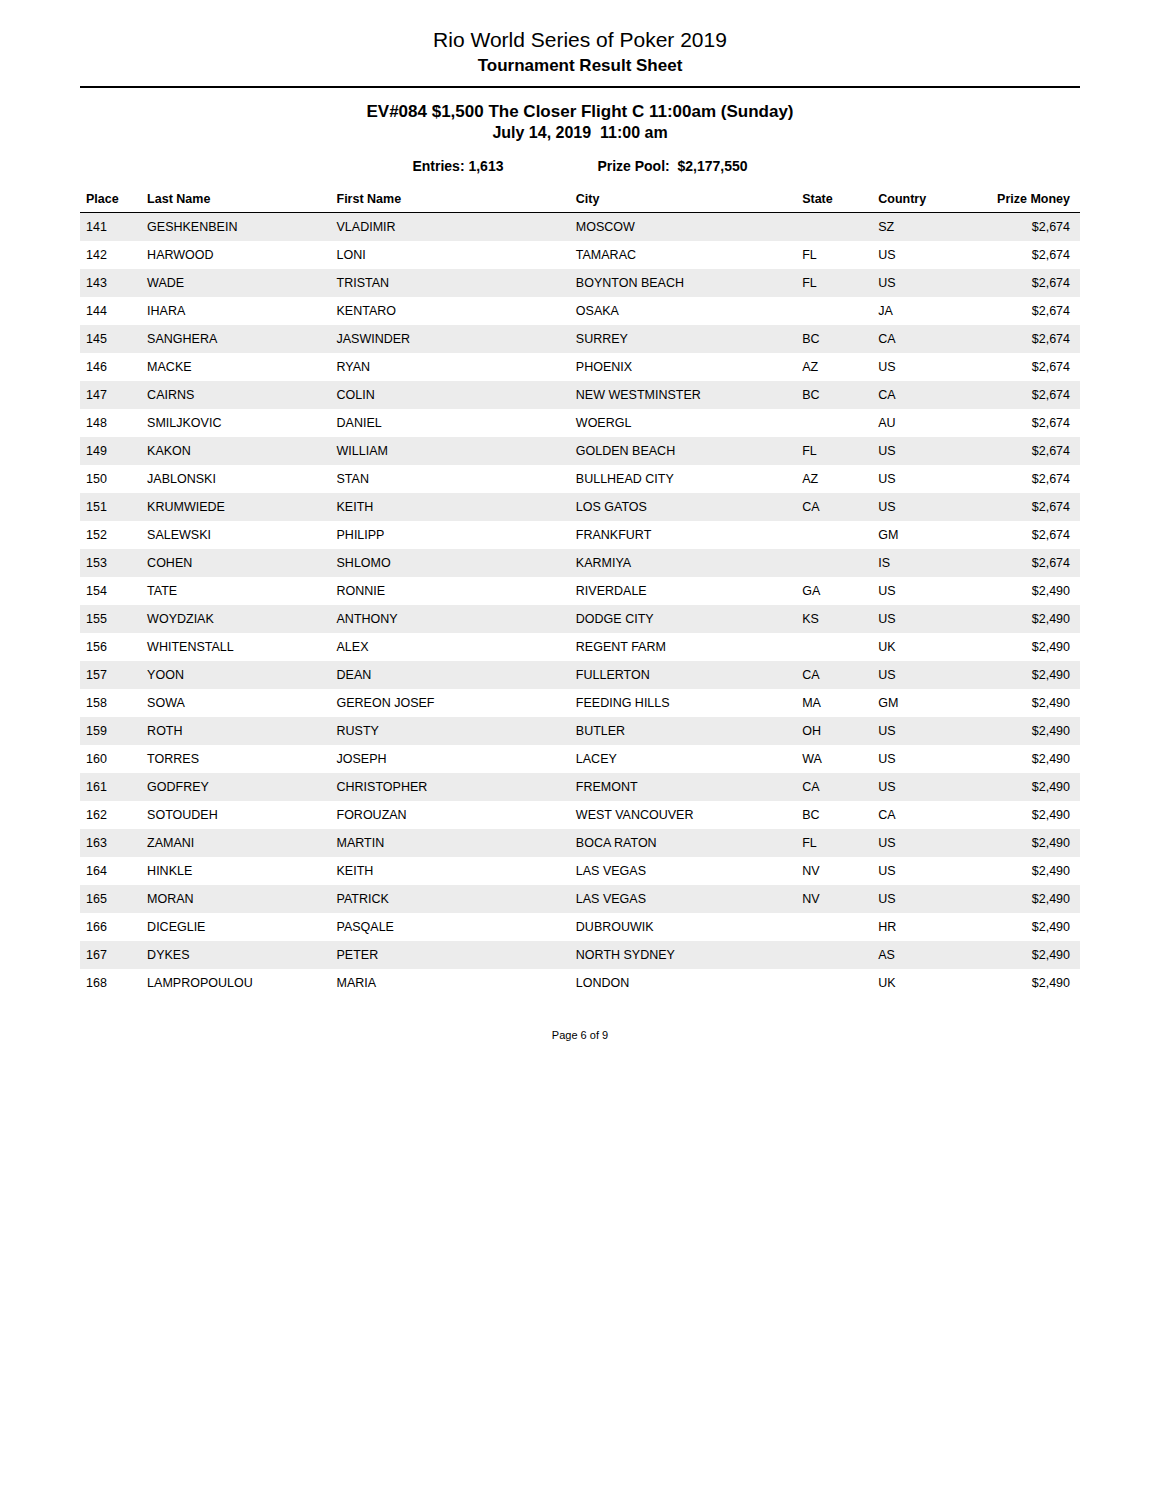Rio World Series of Poker 2019
Tournament Result Sheet
EV#084 $1,500 The Closer Flight C 11:00am (Sunday)
July 14, 2019 11:00 am
Entries: 1,613 Prize Pool: $2,177,550
| Place | Last Name | First Name | City | State | Country | Prize Money |
| --- | --- | --- | --- | --- | --- | --- |
| 141 | GESHKENBEIN | VLADIMIR | MOSCOW | | SZ | $2,674 |
| 142 | HARWOOD | LONI | TAMARAC | FL | US | $2,674 |
| 143 | WADE | TRISTAN | BOYNTON BEACH | FL | US | $2,674 |
| 144 | IHARA | KENTARO | OSAKA | | JA | $2,674 |
| 145 | SANGHERA | JASWINDER | SURREY | BC | CA | $2,674 |
| 146 | MACKE | RYAN | PHOENIX | AZ | US | $2,674 |
| 147 | CAIRNS | COLIN | NEW WESTMINSTER | BC | CA | $2,674 |
| 148 | SMILJKOVIC | DANIEL | WOERGL | | AU | $2,674 |
| 149 | KAKON | WILLIAM | GOLDEN BEACH | FL | US | $2,674 |
| 150 | JABLONSKI | STAN | BULLHEAD CITY | AZ | US | $2,674 |
| 151 | KRUMWIEDE | KEITH | LOS GATOS | CA | US | $2,674 |
| 152 | SALEWSKI | PHILIPP | FRANKFURT | | GM | $2,674 |
| 153 | COHEN | SHLOMO | KARMIYA | | IS | $2,674 |
| 154 | TATE | RONNIE | RIVERDALE | GA | US | $2,490 |
| 155 | WOYDZIAK | ANTHONY | DODGE CITY | KS | US | $2,490 |
| 156 | WHITENSTALL | ALEX | REGENT FARM | | UK | $2,490 |
| 157 | YOON | DEAN | FULLERTON | CA | US | $2,490 |
| 158 | SOWA | GEREON JOSEF | FEEDING HILLS | MA | GM | $2,490 |
| 159 | ROTH | RUSTY | BUTLER | OH | US | $2,490 |
| 160 | TORRES | JOSEPH | LACEY | WA | US | $2,490 |
| 161 | GODFREY | CHRISTOPHER | FREMONT | CA | US | $2,490 |
| 162 | SOTOUDEH | FOROUZAN | WEST VANCOUVER | BC | CA | $2,490 |
| 163 | ZAMANI | MARTIN | BOCA RATON | FL | US | $2,490 |
| 164 | HINKLE | KEITH | LAS VEGAS | NV | US | $2,490 |
| 165 | MORAN | PATRICK | LAS VEGAS | NV | US | $2,490 |
| 166 | DICEGLIE | PASQALE | DUBROUWIK | | HR | $2,490 |
| 167 | DYKES | PETER | NORTH SYDNEY | | AS | $2,490 |
| 168 | LAMPROPOULOU | MARIA | LONDON | | UK | $2,490 |
Page 6 of 9